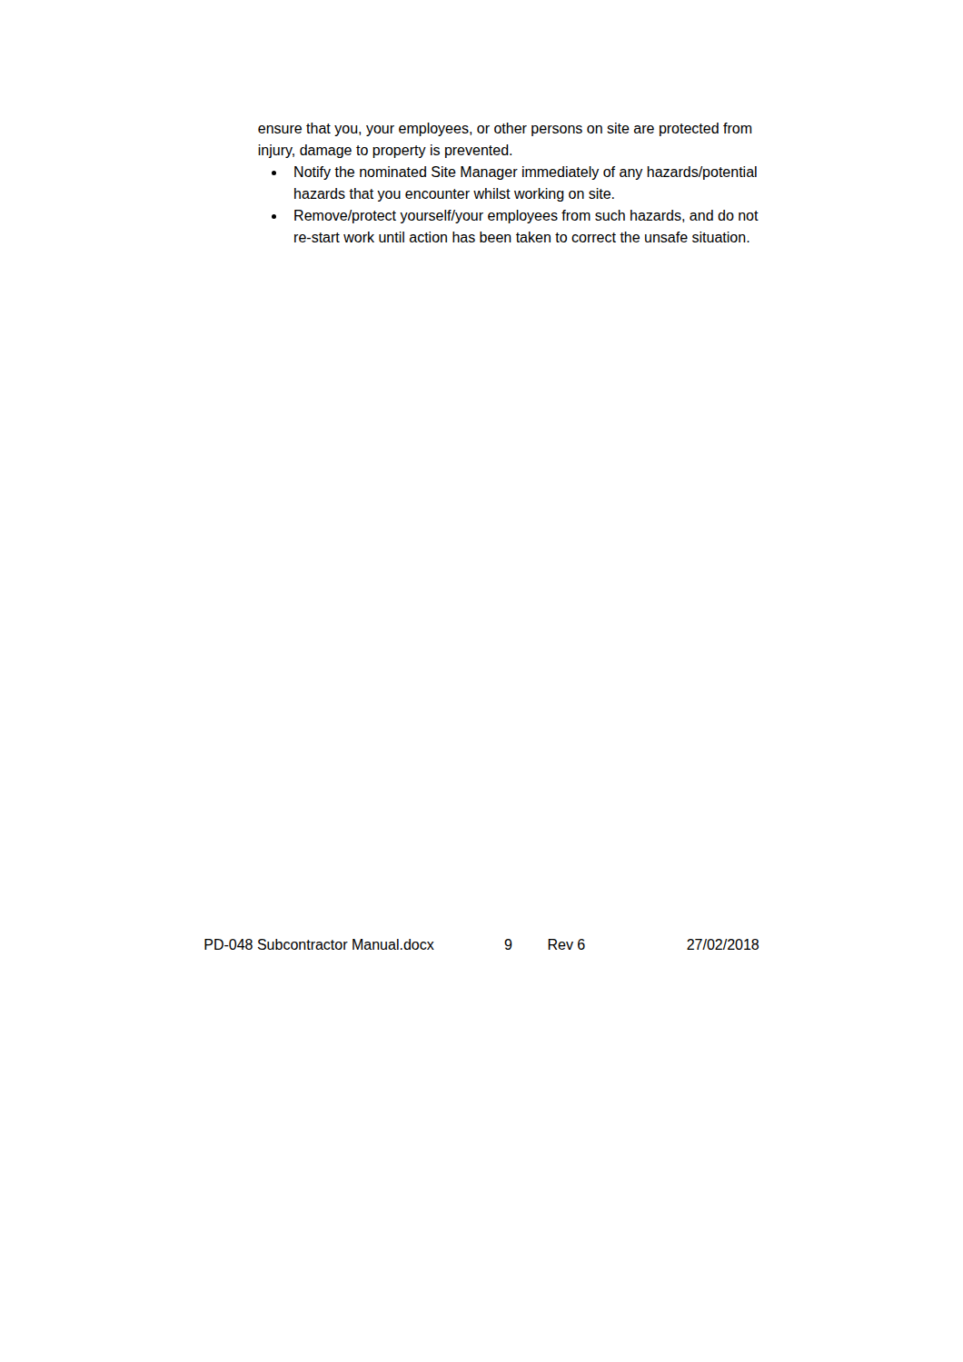ensure that you, your employees, or other persons on site are protected from injury, damage to property is prevented.
Notify the nominated Site Manager immediately of any hazards/potential hazards that you encounter whilst working on site.
Remove/protect yourself/your employees from such hazards, and do not re-start work until action has been taken to correct the unsafe situation.
PD-048 Subcontractor Manual.docx 9 Rev 6 27/02/2018